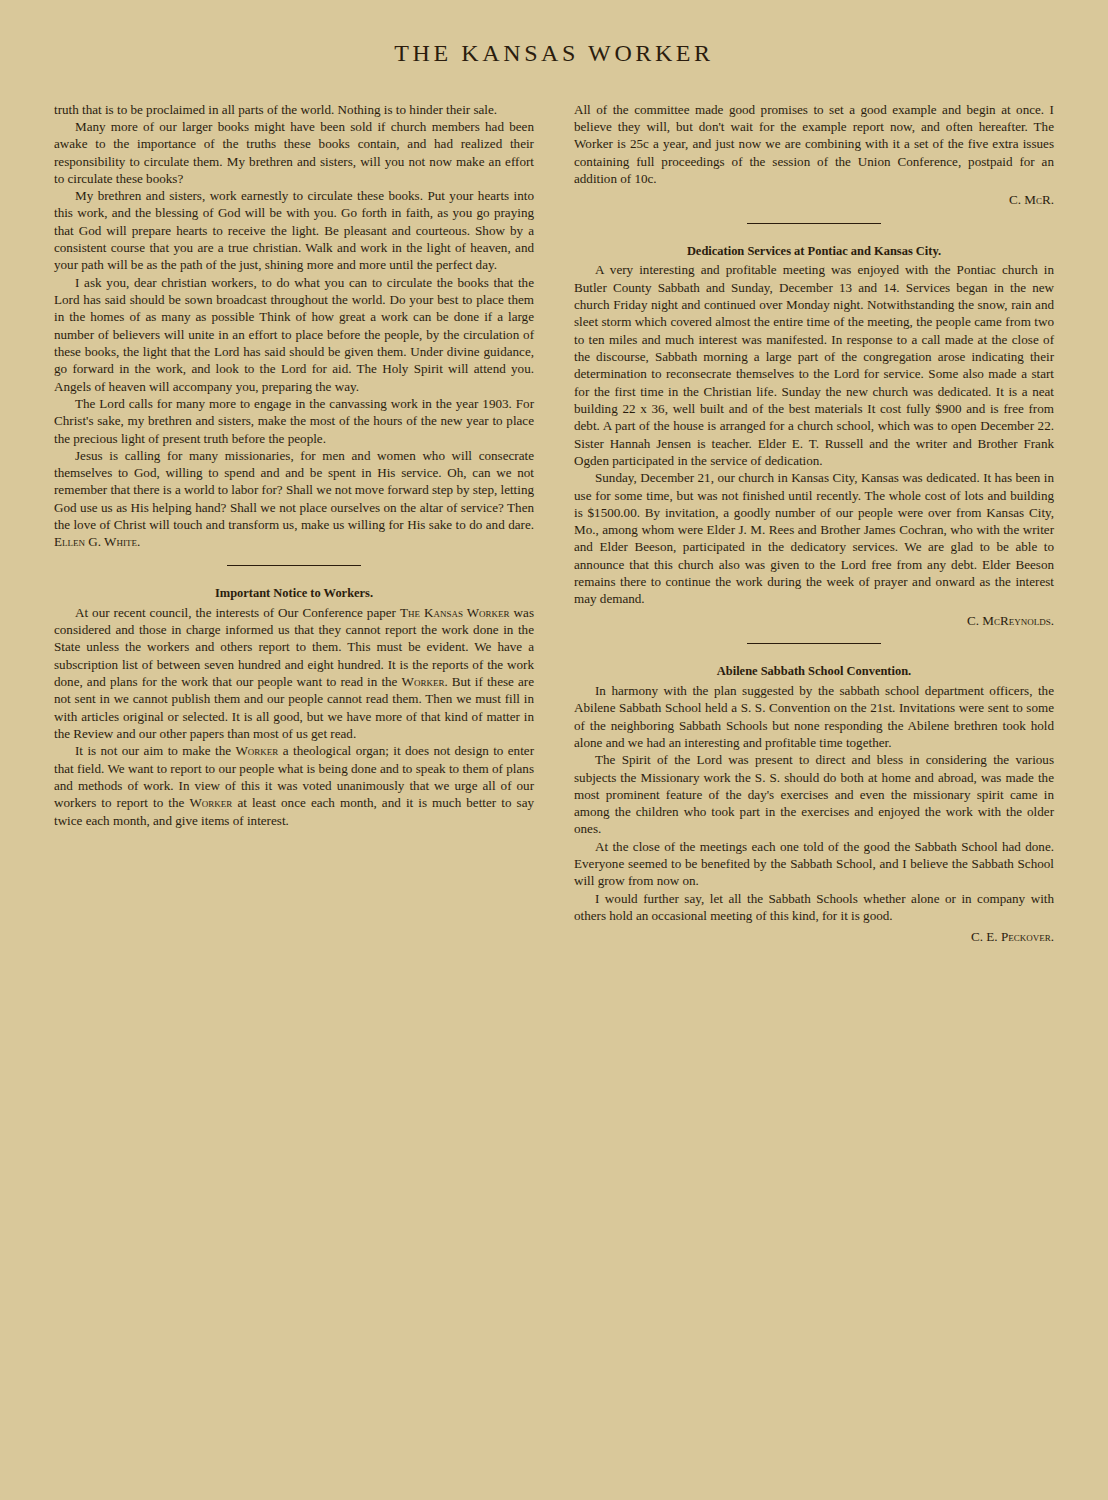THE KANSAS WORKER
truth that is to be proclaimed in all parts of the world. Nothing is to hinder their sale.
Many more of our larger books might have been sold if church members had been awake to the importance of the truths these books contain, and had realized their responsibility to circulate them. My brethren and sisters, will you not now make an effort to circulate these books?
My brethren and sisters, work earnestly to circulate these books. Put your hearts into this work, and the blessing of God will be with you. Go forth in faith, as you go praying that God will prepare hearts to receive the light. Be pleasant and courteous. Show by a consistent course that you are a true christian. Walk and work in the light of heaven, and your path will be as the path of the just, shining more and more until the perfect day.
I ask you, dear christian workers, to do what you can to circulate the books that the Lord has said should be sown broadcast throughout the world. Do your best to place them in the homes of as many as possible Think of how great a work can be done if a large number of believers will unite in an effort to place before the people, by the circulation of these books, the light that the Lord has said should be given them. Under divine guidance, go forward in the work, and look to the Lord for aid. The Holy Spirit will attend you. Angels of heaven will accompany you, preparing the way.
The Lord calls for many more to engage in the canvassing work in the year 1903. For Christ's sake, my brethren and sisters, make the most of the hours of the new year to place the precious light of present truth before the people.
Jesus is calling for many missionaries, for men and women who will consecrate themselves to God, willing to spend and and be spent in His service. Oh, can we not remember that there is a world to labor for? Shall we not move forward step by step, letting God use us as His helping hand? Shall we not place ourselves on the altar of service? Then the love of Christ will touch and transform us, make us willing for His sake to do and dare. Ellen G. White.
Important Notice to Workers.
At our recent council, the interests of Our Conference paper The Kansas Worker was considered and those in charge informed us that they cannot report the work done in the State unless the workers and others report to them. This must be evident. We have a subscription list of between seven hundred and eight hundred. It is the reports of the work done, and plans for the work that our people want to read in the Worker. But if these are not sent in we cannot publish them and our people cannot read them. Then we must fill in with articles original or selected. It is all good, but we have more of that kind of matter in the Review and our other papers than most of us get read.
It is not our aim to make the Worker a theological organ; it does not design to enter that field. We want to report to our people what is being done and to speak to them of plans and methods of work. In view of this it was voted unanimously that we urge all of our workers to report to the Worker at least once each month, and it is much better to say twice each month, and give items of interest.
All of the committee made good promises to set a good example and begin at once. I believe they will, but don't wait for the example report now, and often hereafter. The Worker is 25c a year, and just now we are combining with it a set of the five extra issues containing full proceedings of the session of the Union Conference, postpaid for an addition of 10c.
C. McR.
Dedication Services at Pontiac and Kansas City.
A very interesting and profitable meeting was enjoyed with the Pontiac church in Butler County Sabbath and Sunday, December 13 and 14. Services began in the new church Friday night and continued over Monday night. Notwithstanding the snow, rain and sleet storm which covered almost the entire time of the meeting, the people came from two to ten miles and much interest was manifested. In response to a call made at the close of the discourse, Sabbath morning a large part of the congregation arose indicating their determination to reconsecrate themselves to the Lord for service. Some also made a start for the first time in the Christian life. Sunday the new church was dedicated. It is a neat building 22 x 36, well built and of the best materials It cost fully $900 and is free from debt. A part of the house is arranged for a church school, which was to open December 22. Sister Hannah Jensen is teacher. Elder E. T. Russell and the writer and Brother Frank Ogden participated in the service of dedication.
Sunday, December 21, our church in Kansas City, Kansas was dedicated. It has been in use for some time, but was not finished until recently. The whole cost of lots and building is $1500.00. By invitation, a goodly number of our people were over from Kansas City, Mo., among whom were Elder J. M. Rees and Brother James Cochran, who with the writer and Elder Beeson, participated in the dedicatory services. We are glad to be able to announce that this church also was given to the Lord free from any debt. Elder Beeson remains there to continue the work during the week of prayer and onward as the interest may demand.
C. McReynolds.
Abilene Sabbath School Convention.
In harmony with the plan suggested by the sabbath school department officers, the Abilene Sabbath School held a S. S. Convention on the 21st. Invitations were sent to some of the neighboring Sabbath Schools but none responding the Abilene brethren took hold alone and we had an interesting and profitable time together.
The Spirit of the Lord was present to direct and bless in considering the various subjects the Missionary work the S. S. should do both at home and abroad, was made the most prominent feature of the day's exercises and even the missionary spirit came in among the children who took part in the exercises and enjoyed the work with the older ones.
At the close of the meetings each one told of the good the Sabbath School had done. Everyone seemed to be benefited by the Sabbath School, and I believe the Sabbath School will grow from now on.
I would further say, let all the Sabbath Schools whether alone or in company with others hold an occasional meeting of this kind, for it is good.
C. E. Peckover.